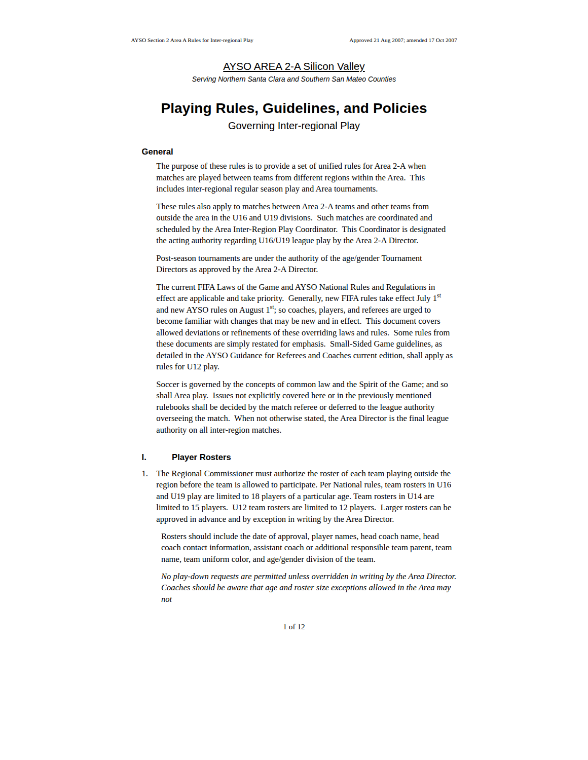AYSO Section 2 Area A Rules for Inter-regional Play Approved 21 Aug 2007; amended 17 Oct 2007
AYSO AREA 2-A Silicon Valley
Serving Northern Santa Clara and Southern San Mateo Counties
Playing Rules, Guidelines, and Policies
Governing Inter-regional Play
General
The purpose of these rules is to provide a set of unified rules for Area 2-A when matches are played between teams from different regions within the Area. This includes inter-regional regular season play and Area tournaments.
These rules also apply to matches between Area 2-A teams and other teams from outside the area in the U16 and U19 divisions. Such matches are coordinated and scheduled by the Area Inter-Region Play Coordinator. This Coordinator is designated the acting authority regarding U16/U19 league play by the Area 2-A Director.
Post-season tournaments are under the authority of the age/gender Tournament Directors as approved by the Area 2-A Director.
The current FIFA Laws of the Game and AYSO National Rules and Regulations in effect are applicable and take priority. Generally, new FIFA rules take effect July 1st and new AYSO rules on August 1st; so coaches, players, and referees are urged to become familiar with changes that may be new and in effect. This document covers allowed deviations or refinements of these overriding laws and rules. Some rules from these documents are simply restated for emphasis. Small-Sided Game guidelines, as detailed in the AYSO Guidance for Referees and Coaches current edition, shall apply as rules for U12 play.
Soccer is governed by the concepts of common law and the Spirit of the Game; and so shall Area play. Issues not explicitly covered here or in the previously mentioned rulebooks shall be decided by the match referee or deferred to the league authority overseeing the match. When not otherwise stated, the Area Director is the final league authority on all inter-region matches.
I. Player Rosters
The Regional Commissioner must authorize the roster of each team playing outside the region before the team is allowed to participate. Per National rules, team rosters in U16 and U19 play are limited to 18 players of a particular age. Team rosters in U14 are limited to 15 players. U12 team rosters are limited to 12 players. Larger rosters can be approved in advance and by exception in writing by the Area Director.
Rosters should include the date of approval, player names, head coach name, head coach contact information, assistant coach or additional responsible team parent, team name, team uniform color, and age/gender division of the team.
No play-down requests are permitted unless overridden in writing by the Area Director. Coaches should be aware that age and roster size exceptions allowed in the Area may not
1 of 12